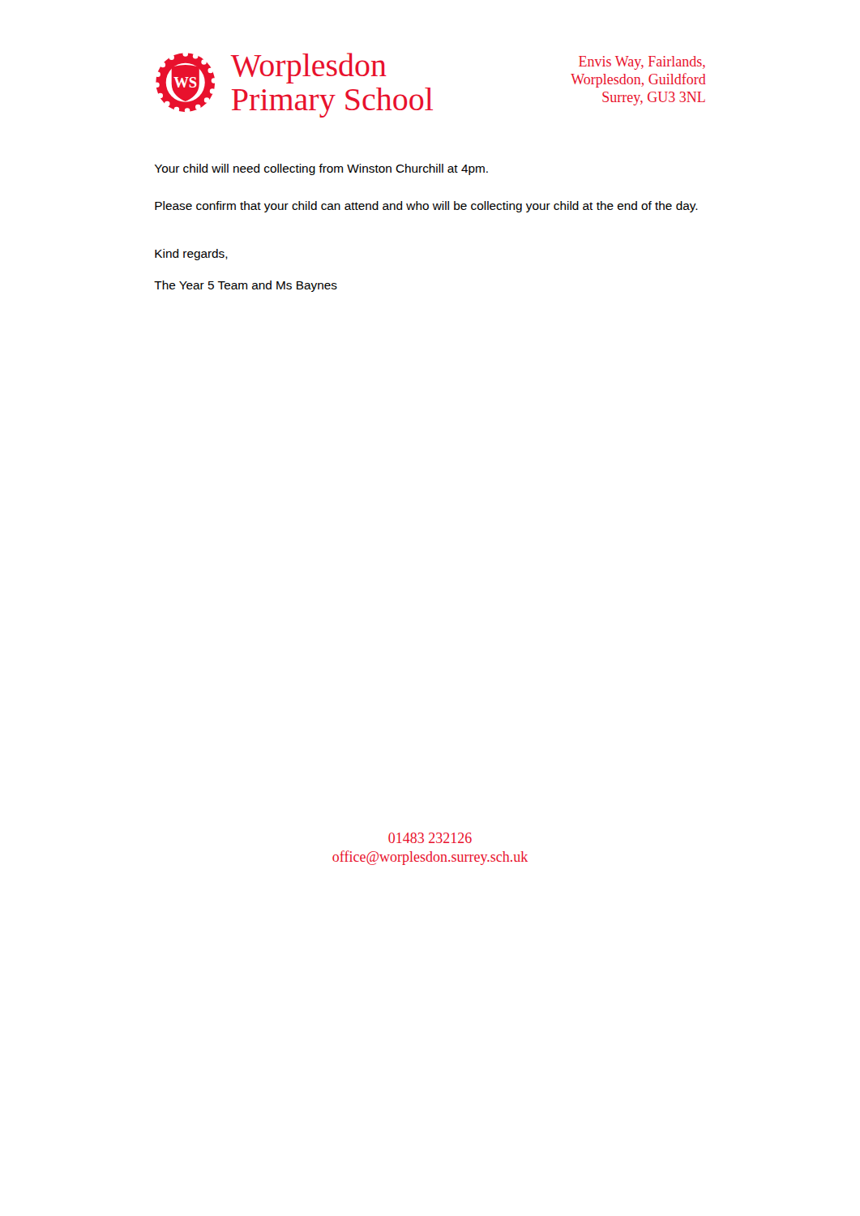WS
Worplesdon
Primary School
Envis Way, Fairlands,
Worplesdon, Guildford
Surrey, GU3 3NL
Your child will need collecting from Winston Churchill at 4pm.
Please confirm that your child can attend and who will be collecting your child at the end of the day.
Kind regards,
The Year 5 Team and Ms Baynes
01483 232126
office@worplesdon.surrey.sch.uk